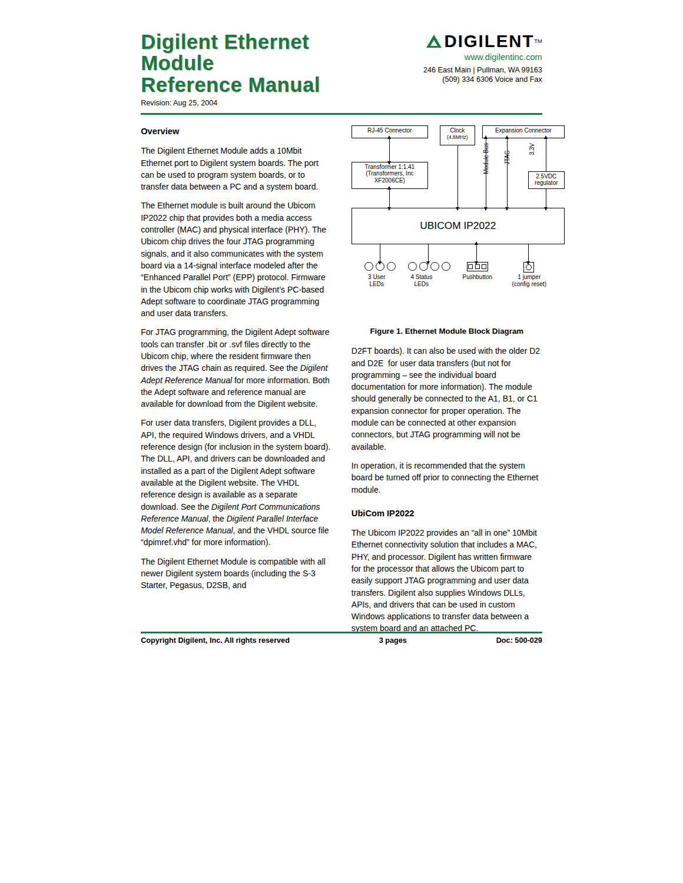Digilent Ethernet Module
Reference Manual
Revision: Aug 25, 2004
DIGILENT TM
www.digilentinc.com
246 East Main | Pullman, WA 99163
(509) 334 6306 Voice and Fax
Overview
The Digilent Ethernet Module adds a 10Mbit Ethernet port to Digilent system boards. The port can be used to program system boards, or to transfer data between a PC and a system board.
The Ethernet module is built around the Ubicom IP2022 chip that provides both a media access controller (MAC) and physical interface (PHY). The Ubicom chip drives the four JTAG programming signals, and it also communicates with the system board via a 14-signal interface modeled after the “Enhanced Parallel Port” (EPP) protocol. Firmware in the Ubicom chip works with Digilent’s PC-based Adept software to coordinate JTAG programming and user data transfers.
For JTAG programming, the Digilent Adept software tools can transfer .bit or .svf files directly to the Ubicom chip, where the resident firmware then drives the JTAG chain as required. See the Digilent Adept Reference Manual for more information. Both the Adept software and reference manual are available for download from the Digilent website.
For user data transfers, Digilent provides a DLL, API, the required Windows drivers, and a VHDL reference design (for inclusion in the system board). The DLL, API, and drivers can be downloaded and installed as a part of the Digilent Adept software available at the Digilent website. The VHDL reference design is available as a separate download. See the Digilent Port Communications Reference Manual, the Digilent Parallel Interface Model Reference Manual, and the VHDL source file “dpimref.vhd” for more information).
The Digilent Ethernet Module is compatible with all newer Digilent system boards (including the S-3 Starter, Pegasus, D2SB, and
RJ-45 Connector
Clock
(4.8MHz)
Expansion Connector
Transformer 1:1.41
(Transformers, Inc
XF2006CE)
2.5VDC
regulator
UBICOM IP2022
Module Bus JTAG 3.3V
3 User
LEDs
4 Status
LEDs
Pushbutton
1 jumper
(config reset)
Figure 1. Ethernet Module Block Diagram
D2FT boards). It can also be used with the older D2 and D2E for user data transfers (but not for programming – see the individual board documentation for more information). The module should generally be connected to the A1, B1, or C1 expansion connector for proper operation. The module can be connected at other expansion connectors, but JTAG programming will not be available.
In operation, it is recommended that the system board be turned off prior to connecting the Ethernet module.
UbiCom IP2022
The Ubicom IP2022 provides an “all in one” 10Mbit Ethernet connectivity solution that includes a MAC, PHY, and processor. Digilent has written firmware for the processor that allows the Ubicom part to easily support JTAG programming and user data transfers. Digilent also supplies Windows DLLs, APIs, and drivers that can be used in custom Windows applications to transfer data between a system board and an attached PC.
Copyright Digilent, Inc. All rights reserved 3 pages Doc: 500-029